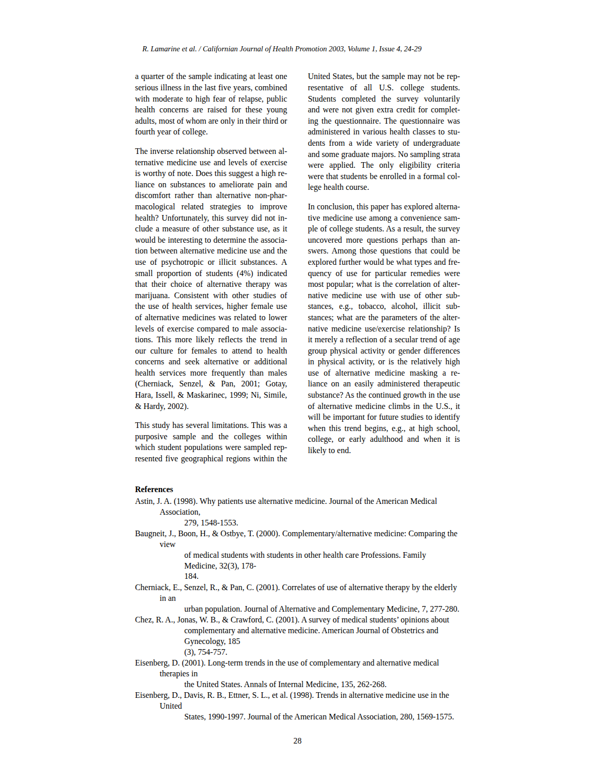R. Lamarine et al. / Californian Journal of Health Promotion 2003, Volume 1, Issue 4, 24-29
a quarter of the sample indicating at least one serious illness in the last five years, combined with moderate to high fear of relapse, public health concerns are raised for these young adults, most of whom are only in their third or fourth year of college.
The inverse relationship observed between alternative medicine use and levels of exercise is worthy of note. Does this suggest a high reliance on substances to ameliorate pain and discomfort rather than alternative non-pharmacological related strategies to improve health? Unfortunately, this survey did not include a measure of other substance use, as it would be interesting to determine the association between alternative medicine use and the use of psychotropic or illicit substances. A small proportion of students (4%) indicated that their choice of alternative therapy was marijuana. Consistent with other studies of the use of health services, higher female use of alternative medicines was related to lower levels of exercise compared to male associations. This more likely reflects the trend in our culture for females to attend to health concerns and seek alternative or additional health services more frequently than males (Cherniack, Senzel, & Pan, 2001; Gotay, Hara, Issell, & Maskarinec, 1999; Ni, Simile, & Hardy, 2002).
This study has several limitations. This was a purposive sample and the colleges within which student populations were sampled represented five geographical regions within the United States, but the sample may not be representative of all U.S. college students. Students completed the survey voluntarily and were not given extra credit for completing the questionnaire. The questionnaire was administered in various health classes to students from a wide variety of undergraduate and some graduate majors. No sampling strata were applied. The only eligibility criteria were that students be enrolled in a formal college health course.
In conclusion, this paper has explored alternative medicine use among a convenience sample of college students. As a result, the survey uncovered more questions perhaps than answers. Among those questions that could be explored further would be what types and frequency of use for particular remedies were most popular; what is the correlation of alternative medicine use with use of other substances, e.g., tobacco, alcohol, illicit substances; what are the parameters of the alternative medicine use/exercise relationship? Is it merely a reflection of a secular trend of age group physical activity or gender differences in physical activity, or is the relatively high use of alternative medicine masking a reliance on an easily administered therapeutic substance? As the continued growth in the use of alternative medicine climbs in the U.S., it will be important for future studies to identify when this trend begins, e.g., at high school, college, or early adulthood and when it is likely to end.
References
Astin, J. A. (1998). Why patients use alternative medicine. Journal of the American Medical Association,279, 1548-1553.
Baugneit, J., Boon, H., & Ostbye, T. (2000). Complementary/alternative medicine: Comparing the viewof medical students with students in other health care Professions. Family Medicine, 32(3), 178-184.
Cherniack, E., Senzel, R., & Pan, C. (2001). Correlates of use of alternative therapy by the elderly in anurban population. Journal of Alternative and Complementary Medicine, 7, 277-280.
Chez, R. A., Jonas, W. B., & Crawford, C. (2001). A survey of medical students’ opinions aboutcomplementary and alternative medicine. American Journal of Obstetrics and Gynecology, 185(3), 754-757.
Eisenberg, D. (2001). Long-term trends in the use of complementary and alternative medical therapies inthe United States. Annals of Internal Medicine, 135, 262-268.
Eisenberg, D., Davis, R. B., Ettner, S. L., et al. (1998). Trends in alternative medicine use in the UnitedStates, 1990-1997. Journal of the American Medical Association, 280, 1569-1575.
28